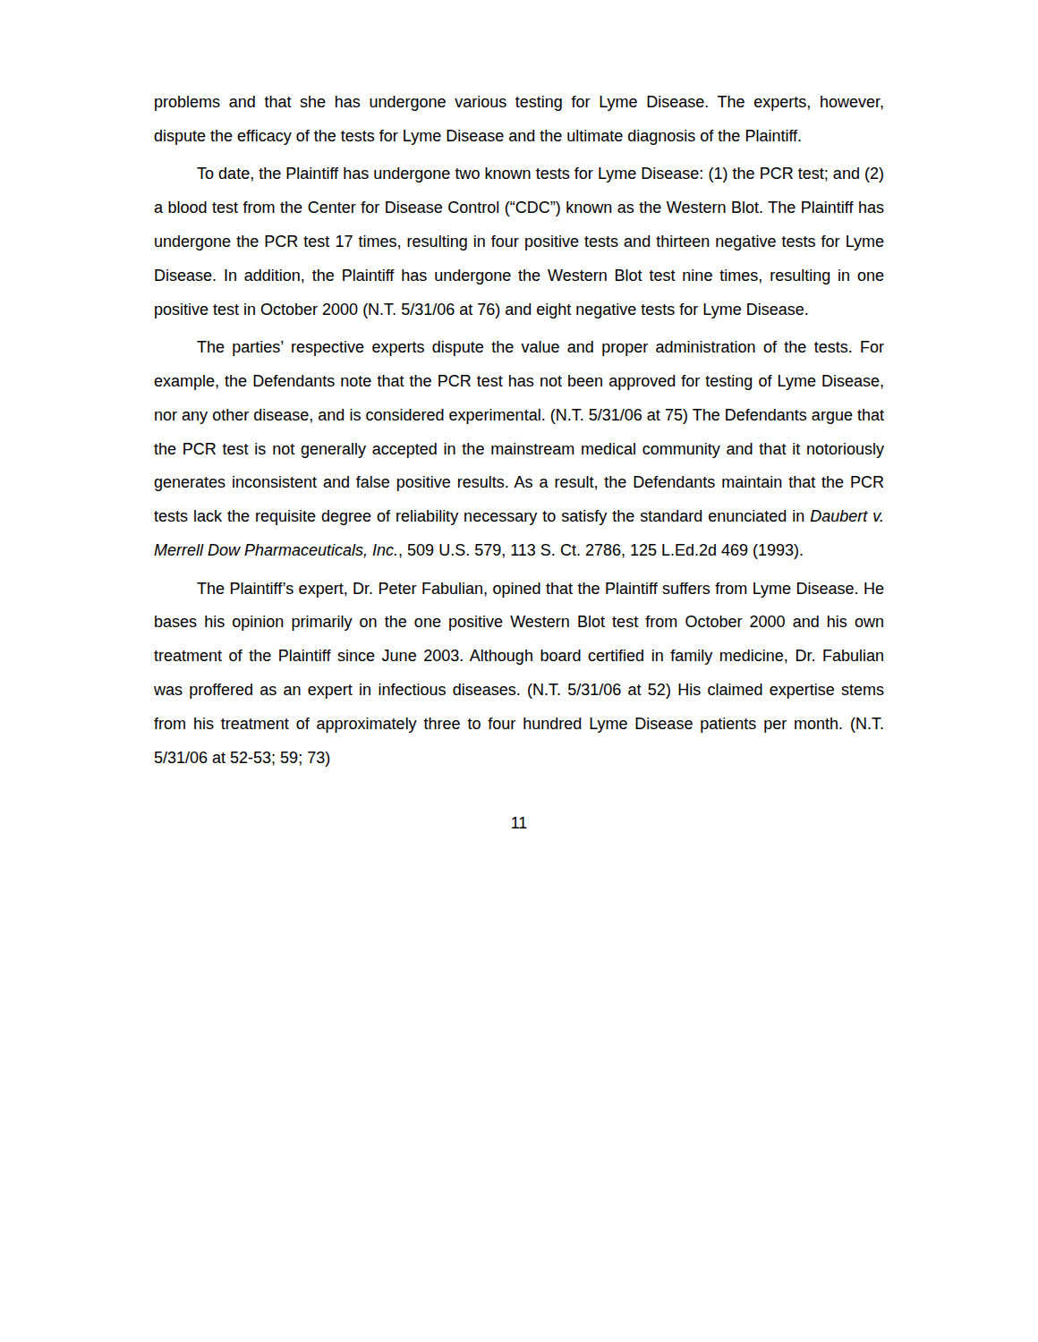problems and that she has undergone various testing for Lyme Disease. The experts, however, dispute the efficacy of the tests for Lyme Disease and the ultimate diagnosis of the Plaintiff.
To date, the Plaintiff has undergone two known tests for Lyme Disease: (1) the PCR test; and (2) a blood test from the Center for Disease Control (“CDC”) known as the Western Blot. The Plaintiff has undergone the PCR test 17 times, resulting in four positive tests and thirteen negative tests for Lyme Disease. In addition, the Plaintiff has undergone the Western Blot test nine times, resulting in one positive test in October 2000 (N.T. 5/31/06 at 76) and eight negative tests for Lyme Disease.
The parties’ respective experts dispute the value and proper administration of the tests. For example, the Defendants note that the PCR test has not been approved for testing of Lyme Disease, nor any other disease, and is considered experimental. (N.T. 5/31/06 at 75) The Defendants argue that the PCR test is not generally accepted in the mainstream medical community and that it notoriously generates inconsistent and false positive results. As a result, the Defendants maintain that the PCR tests lack the requisite degree of reliability necessary to satisfy the standard enunciated in Daubert v. Merrell Dow Pharmaceuticals, Inc., 509 U.S. 579, 113 S. Ct. 2786, 125 L.Ed.2d 469 (1993).
The Plaintiff’s expert, Dr. Peter Fabulian, opined that the Plaintiff suffers from Lyme Disease. He bases his opinion primarily on the one positive Western Blot test from October 2000 and his own treatment of the Plaintiff since June 2003. Although board certified in family medicine, Dr. Fabulian was proffered as an expert in infectious diseases. (N.T. 5/31/06 at 52) His claimed expertise stems from his treatment of approximately three to four hundred Lyme Disease patients per month. (N.T. 5/31/06 at 52-53; 59; 73)
11